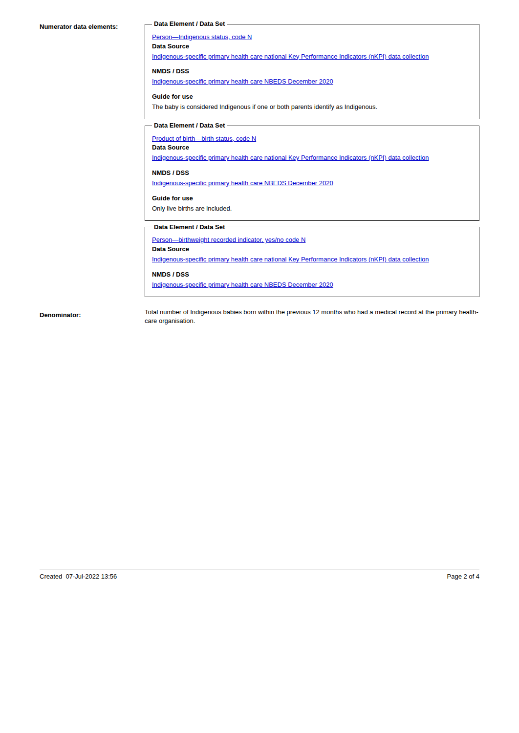Numerator data elements:
Data Element / Data Set
Person—Indigenous status, code N
Data Source
Indigenous-specific primary health care national Key Performance Indicators (nKPI) data collection
NMDS / DSS
Indigenous-specific primary health care NBEDS December 2020
Guide for use
The baby is considered Indigenous if one or both parents identify as Indigenous.
Data Element / Data Set
Product of birth—birth status, code N
Data Source
Indigenous-specific primary health care national Key Performance Indicators (nKPI) data collection
NMDS / DSS
Indigenous-specific primary health care NBEDS December 2020
Guide for use
Only live births are included.
Data Element / Data Set
Person—birthweight recorded indicator, yes/no code N
Data Source
Indigenous-specific primary health care national Key Performance Indicators (nKPI) data collection
NMDS / DSS
Indigenous-specific primary health care NBEDS December 2020
Denominator:
Total number of Indigenous babies born within the previous 12 months who had a medical record at the primary health-care organisation.
Created 07-Jul-2022 13:56
Page 2 of 4